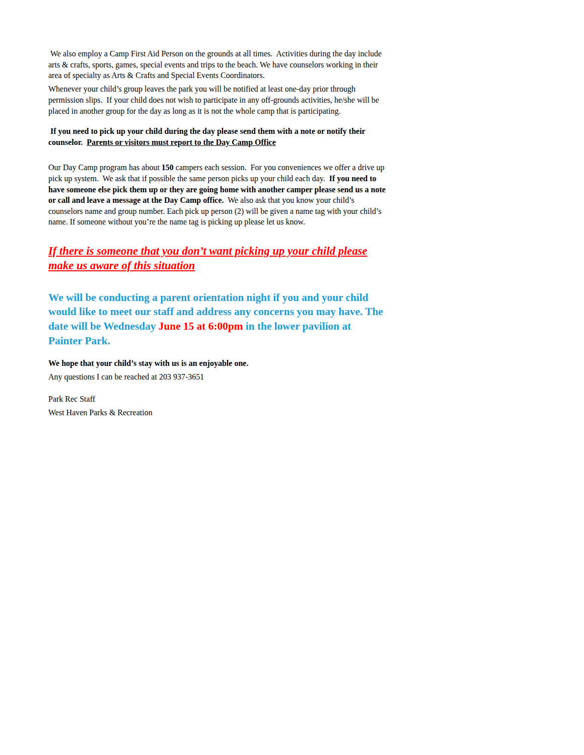We also employ a Camp First Aid Person on the grounds at all times. Activities during the day include arts & crafts, sports, games, special events and trips to the beach. We have counselors working in their area of specialty as Arts & Crafts and Special Events Coordinators.
Whenever your child’s group leaves the park you will be notified at least one-day prior through permission slips. If your child does not wish to participate in any off-grounds activities, he/she will be placed in another group for the day as long as it is not the whole camp that is participating.
If you need to pick up your child during the day please send them with a note or notify their counselor. Parents or visitors must report to the Day Camp Office
Our Day Camp program has about 150 campers each session. For you conveniences we offer a drive up pick up system. We ask that if possible the same person picks up your child each day. If you need to have someone else pick them up or they are going home with another camper please send us a note or call and leave a message at the Day Camp office. We also ask that you know your child’s counselors name and group number. Each pick up person (2) will be given a name tag with your child’s name. If someone without you’re the name tag is picking up please let us know.
If there is someone that you don’t want picking up your child please make us aware of this situation
We will be conducting a parent orientation night if you and your child would like to meet our staff and address any concerns you may have. The date will be Wednesday June 15 at 6:00pm in the lower pavilion at Painter Park.
We hope that your child’s stay with us is an enjoyable one.
Any questions I can be reached at 203 937-3651
Park Rec Staff
West Haven Parks & Recreation